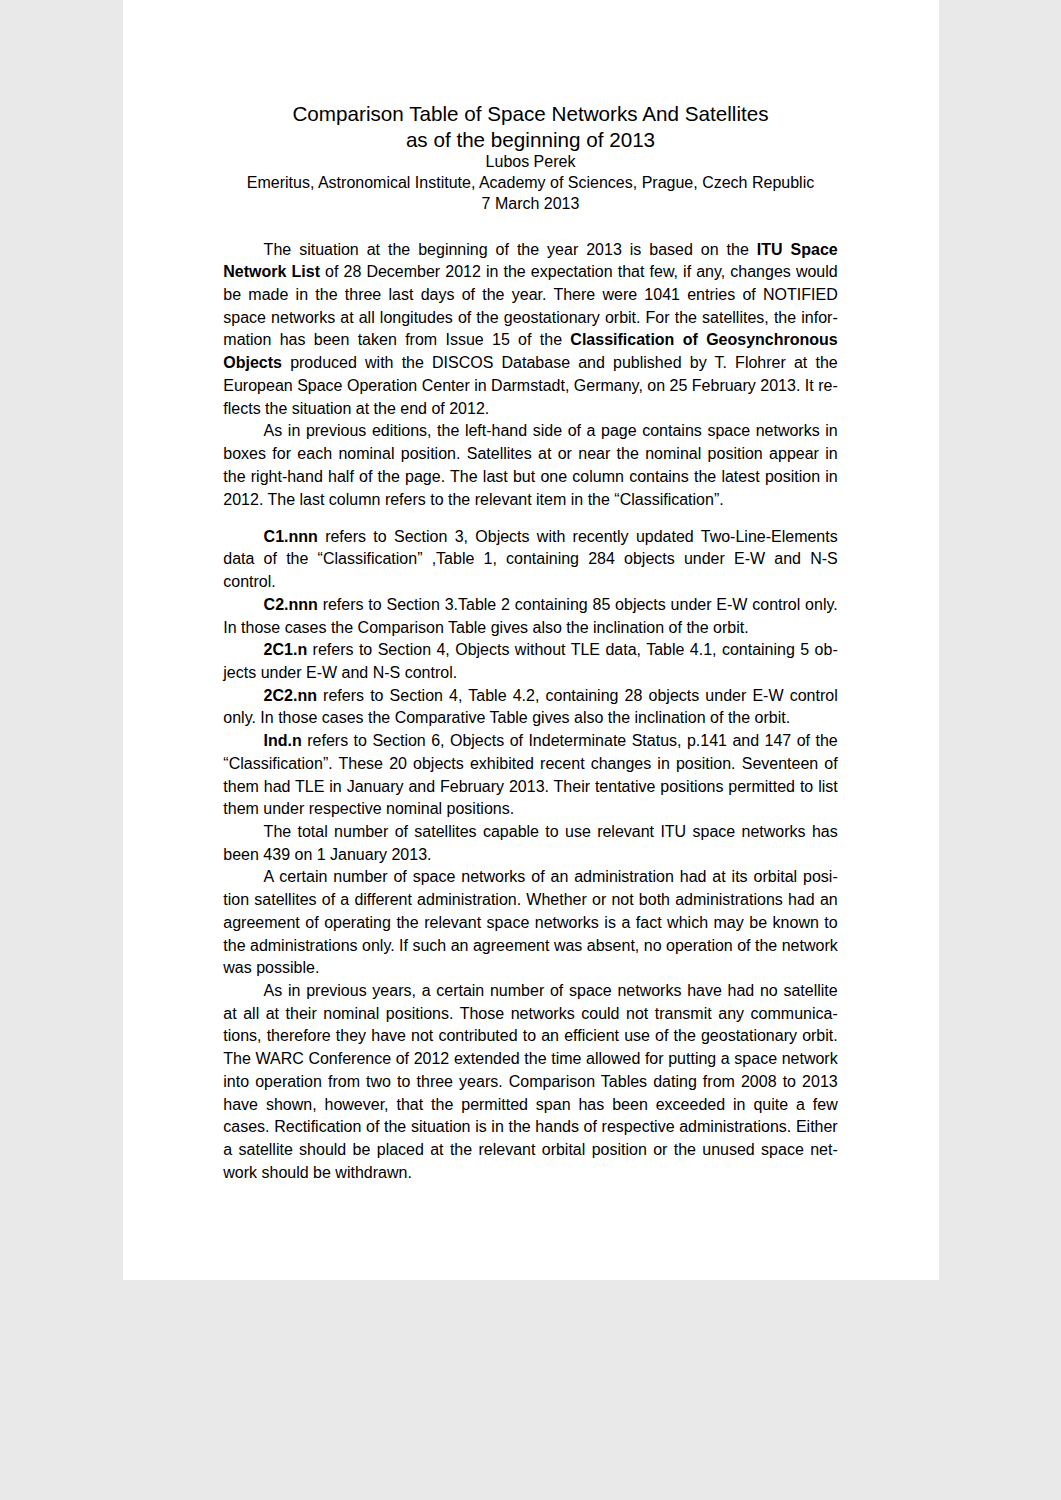Comparison Table of Space Networks And Satellites as of the beginning of 2013 Lubos Perek Emeritus, Astronomical Institute, Academy of Sciences, Prague, Czech Republic 7 March 2013
The situation at the beginning of the year 2013 is based on the ITU Space Network List of 28 December 2012 in the expectation that few, if any, changes would be made in the three last days of the year. There were 1041 entries of NOTIFIED space networks at all longitudes of the geostationary orbit. For the satellites, the information has been taken from Issue 15 of the Classification of Geosynchronous Objects produced with the DISCOS Database and published by T. Flohrer at the European Space Operation Center in Darmstadt, Germany, on 25 February 2013. It reflects the situation at the end of 2012.
As in previous editions, the left-hand side of a page contains space networks in boxes for each nominal position. Satellites at or near the nominal position appear in the right-hand half of the page. The last but one column contains the latest position in 2012. The last column refers to the relevant item in the “Classification”.
C1.nnn refers to Section 3, Objects with recently updated Two-Line-Elements data of the “Classification” ,Table 1, containing 284 objects under E-W and N-S control.
C2.nnn refers to Section 3.Table 2 containing 85 objects under E-W control only. In those cases the Comparison Table gives also the inclination of the orbit.
2C1.n refers to Section 4, Objects without TLE data, Table 4.1, containing 5 objects under E-W and N-S control.
2C2.nn refers to Section 4, Table 4.2, containing 28 objects under E-W control only. In those cases the Comparative Table gives also the inclination of the orbit.
Ind.n refers to Section 6, Objects of Indeterminate Status, p.141 and 147 of the “Classification”. These 20 objects exhibited recent changes in position. Seventeen of them had TLE in January and February 2013. Their tentative positions permitted to list them under respective nominal positions.
The total number of satellites capable to use relevant ITU space networks has been 439 on 1 January 2013.
A certain number of space networks of an administration had at its orbital position satellites of a different administration. Whether or not both administrations had an agreement of operating the relevant space networks is a fact which may be known to the administrations only. If such an agreement was absent, no operation of the network was possible.
As in previous years, a certain number of space networks have had no satellite at all at their nominal positions. Those networks could not transmit any communications, therefore they have not contributed to an efficient use of the geostationary orbit. The WARC Conference of 2012 extended the time allowed for putting a space network into operation from two to three years. Comparison Tables dating from 2008 to 2013 have shown, however, that the permitted span has been exceeded in quite a few cases. Rectification of the situation is in the hands of respective administrations. Either a satellite should be placed at the relevant orbital position or the unused space network should be withdrawn.